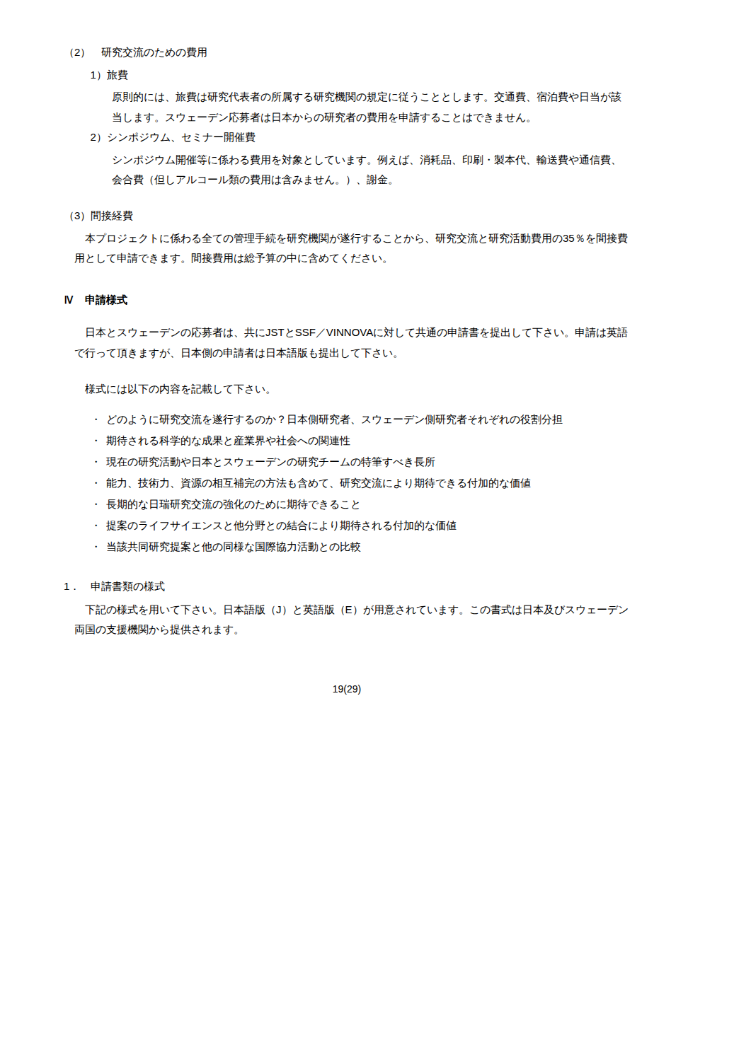（2）　研究交流のための費用
1）旅費
原則的には、旅費は研究代表者の所属する研究機関の規定に従うこととします。交通費、宿泊費や日当が該当します。スウェーデン応募者は日本からの研究者の費用を申請することはできません。
2）シンポジウム、セミナー開催費
シンポジウム開催等に係わる費用を対象としています。例えば、消耗品、印刷・製本代、輸送費や通信費、会合費（但しアルコール類の費用は含みません。）、謝金。
（3）間接経費
　本プロジェクトに係わる全ての管理手続を研究機関が遂行することから、研究交流と研究活動費用の35％を間接費用として申請できます。間接費用は総予算の中に含めてください。
Ⅳ　申請様式
　日本とスウェーデンの応募者は、共にJSTとSSF／VINNOVAに対して共通の申請書を提出して下さい。申請は英語で行って頂きますが、日本側の申請者は日本語版も提出して下さい。
　様式には以下の内容を記載して下さい。
どのように研究交流を遂行するのか？日本側研究者、スウェーデン側研究者それぞれの役割分担
期待される科学的な成果と産業界や社会への関連性
現在の研究活動や日本とスウェーデンの研究チームの特筆すべき長所
能力、技術力、資源の相互補完の方法も含めて、研究交流により期待できる付加的な価値
長期的な日瑞研究交流の強化のために期待できること
提案のライフサイエンスと他分野との結合により期待される付加的な価値
当該共同研究提案と他の同様な国際協力活動との比較
1．　申請書類の様式
　下記の様式を用いて下さい。日本語版（J）と英語版（E）が用意されています。この書式は日本及びスウェーデン両国の支援機関から提供されます。
19(29)